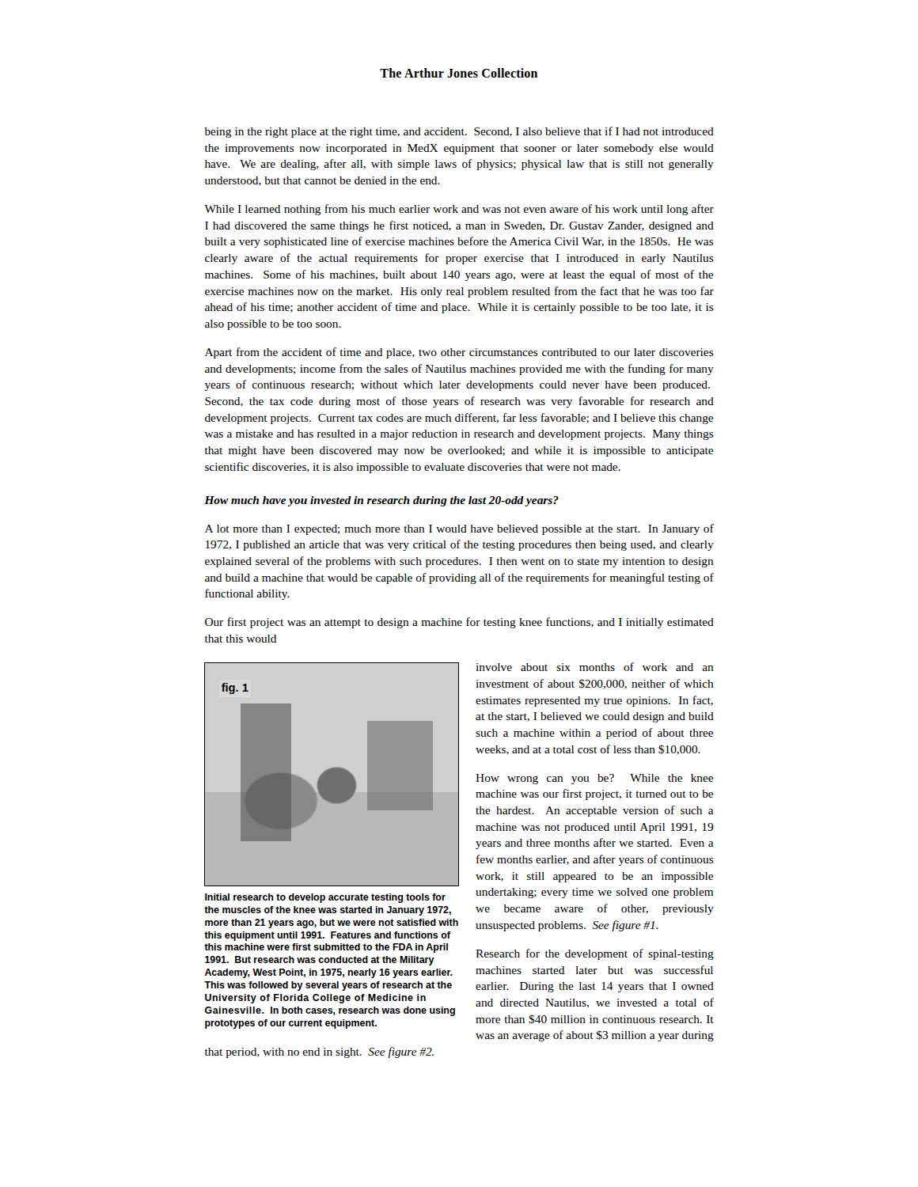The Arthur Jones Collection
being in the right place at the right time, and accident. Second, I also believe that if I had not introduced the improvements now incorporated in MedX equipment that sooner or later somebody else would have. We are dealing, after all, with simple laws of physics; physical law that is still not generally understood, but that cannot be denied in the end.
While I learned nothing from his much earlier work and was not even aware of his work until long after I had discovered the same things he first noticed, a man in Sweden, Dr. Gustav Zander, designed and built a very sophisticated line of exercise machines before the America Civil War, in the 1850s. He was clearly aware of the actual requirements for proper exercise that I introduced in early Nautilus machines. Some of his machines, built about 140 years ago, were at least the equal of most of the exercise machines now on the market. His only real problem resulted from the fact that he was too far ahead of his time; another accident of time and place. While it is certainly possible to be too late, it is also possible to be too soon.
Apart from the accident of time and place, two other circumstances contributed to our later discoveries and developments; income from the sales of Nautilus machines provided me with the funding for many years of continuous research; without which later developments could never have been produced. Second, the tax code during most of those years of research was very favorable for research and development projects. Current tax codes are much different, far less favorable; and I believe this change was a mistake and has resulted in a major reduction in research and development projects. Many things that might have been discovered may now be overlooked; and while it is impossible to anticipate scientific discoveries, it is also impossible to evaluate discoveries that were not made.
How much have you invested in research during the last 20-odd years?
A lot more than I expected; much more than I would have believed possible at the start. In January of 1972, I published an article that was very critical of the testing procedures then being used, and clearly explained several of the problems with such procedures. I then went on to state my intention to design and build a machine that would be capable of providing all of the requirements for meaningful testing of functional ability.
Our first project was an attempt to design a machine for testing knee functions, and I initially estimated that this would
fig. 1
Initial research to develop accurate testing tools for the muscles of the knee was started in January 1972, more than 21 years ago, but we were not satisfied with this equipment until 1991. Features and functions of this machine were first submitted to the FDA in April 1991. But research was conducted at the Military Academy, West Point, in 1975, nearly 16 years earlier. This was followed by several years of research at the University of Florida College of Medicine in Gainesville. In both cases, research was done using prototypes of our current equipment.
involve about six months of work and an investment of about $200,000, neither of which estimates represented my true opinions. In fact, at the start, I believed we could design and build such a machine within a period of about three weeks, and at a total cost of less than $10,000.
How wrong can you be? While the knee machine was our first project, it turned out to be the hardest. An acceptable version of such a machine was not produced until April 1991, 19 years and three months after we started. Even a few months earlier, and after years of continuous work, it still appeared to be an impossible undertaking; every time we solved one problem we became aware of other, previously unsuspected problems. See figure #1.
Research for the development of spinal-testing machines started later but was successful earlier. During the last 14 years that I owned and directed Nautilus, we invested a total of more than $40 million in continuous research. It was an average of about $3 million a year during that period, with no end in sight. See figure #2.